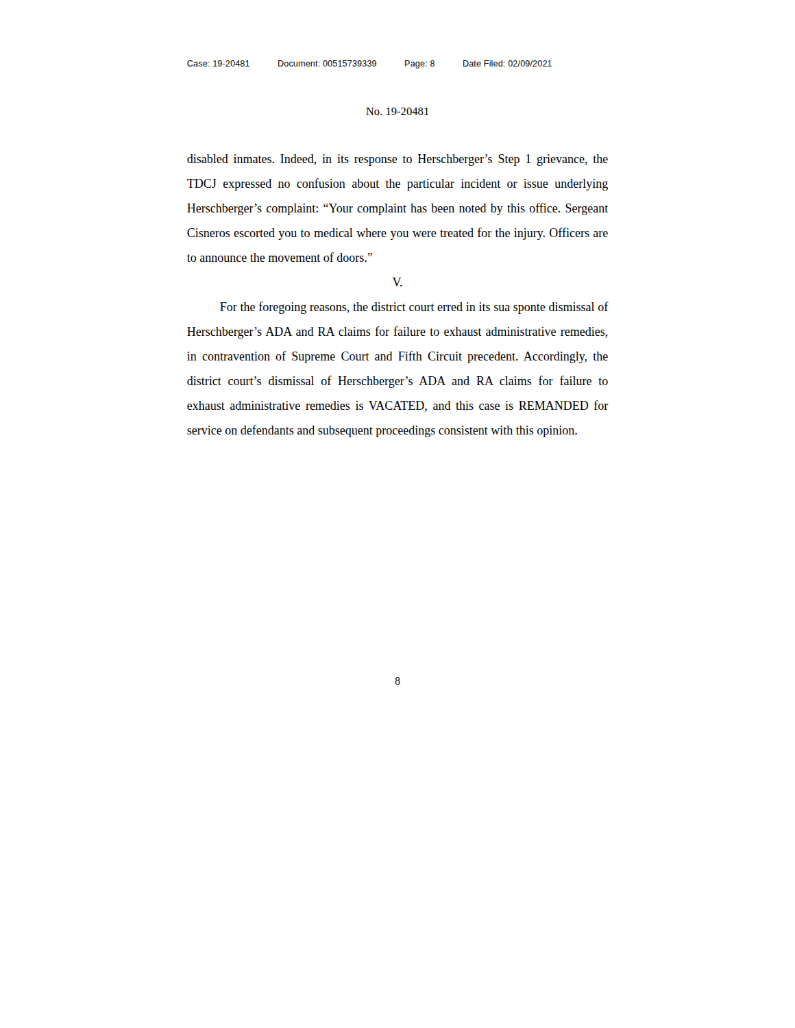Case: 19-20481 Document: 00515739339 Page: 8 Date Filed: 02/09/2021
No. 19-20481
disabled inmates. Indeed, in its response to Herschberger’s Step 1 grievance, the TDCJ expressed no confusion about the particular incident or issue underlying Herschberger’s complaint: “Your complaint has been noted by this office. Sergeant Cisneros escorted you to medical where you were treated for the injury. Officers are to announce the movement of doors.”
V.
For the foregoing reasons, the district court erred in its sua sponte dismissal of Herschberger’s ADA and RA claims for failure to exhaust administrative remedies, in contravention of Supreme Court and Fifth Circuit precedent. Accordingly, the district court’s dismissal of Herschberger’s ADA and RA claims for failure to exhaust administrative remedies is VACATED, and this case is REMANDED for service on defendants and subsequent proceedings consistent with this opinion.
8